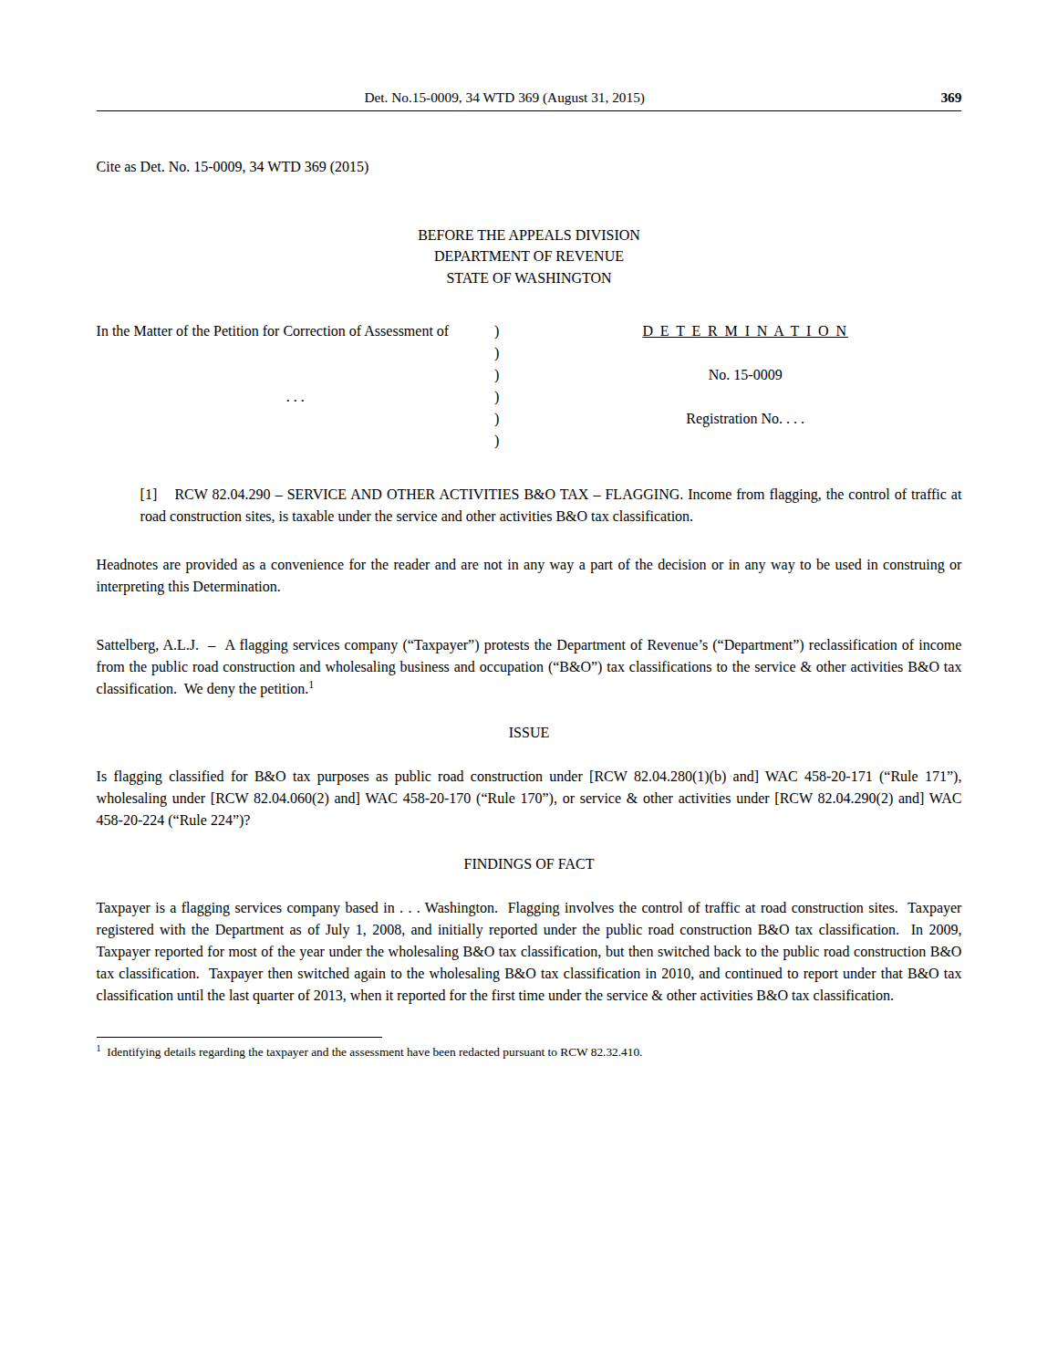Det. No.15-0009, 34 WTD 369 (August 31, 2015)
369
Cite as Det. No. 15-0009, 34 WTD 369 (2015)
BEFORE THE APPEALS DIVISION
DEPARTMENT OF REVENUE
STATE OF WASHINGTON
| In the Matter of the Petition for Correction of Assessment of | ) | D E T E R M I N A T I O N |
| | ) | |
| | ) | No. 15-0009 |
| . . . | ) | |
| | ) | Registration No. . . . |
| | ) | |
[1] RCW 82.04.290 – SERVICE AND OTHER ACTIVITIES B&O TAX – FLAGGING. Income from flagging, the control of traffic at road construction sites, is taxable under the service and other activities B&O tax classification.
Headnotes are provided as a convenience for the reader and are not in any way a part of the decision or in any way to be used in construing or interpreting this Determination.
Sattelberg, A.L.J. – A flagging services company (“Taxpayer”) protests the Department of Revenue’s (“Department”) reclassification of income from the public road construction and wholesaling business and occupation (“B&O”) tax classifications to the service & other activities B&O tax classification. We deny the petition.1
ISSUE
Is flagging classified for B&O tax purposes as public road construction under [RCW 82.04.280(1)(b) and] WAC 458-20-171 (“Rule 171”), wholesaling under [RCW 82.04.060(2) and] WAC 458-20-170 (“Rule 170”), or service & other activities under [RCW 82.04.290(2) and] WAC 458-20-224 (“Rule 224”)?
FINDINGS OF FACT
Taxpayer is a flagging services company based in . . . Washington. Flagging involves the control of traffic at road construction sites. Taxpayer registered with the Department as of July 1, 2008, and initially reported under the public road construction B&O tax classification. In 2009, Taxpayer reported for most of the year under the wholesaling B&O tax classification, but then switched back to the public road construction B&O tax classification. Taxpayer then switched again to the wholesaling B&O tax classification in 2010, and continued to report under that B&O tax classification until the last quarter of 2013, when it reported for the first time under the service & other activities B&O tax classification.
1 Identifying details regarding the taxpayer and the assessment have been redacted pursuant to RCW 82.32.410.